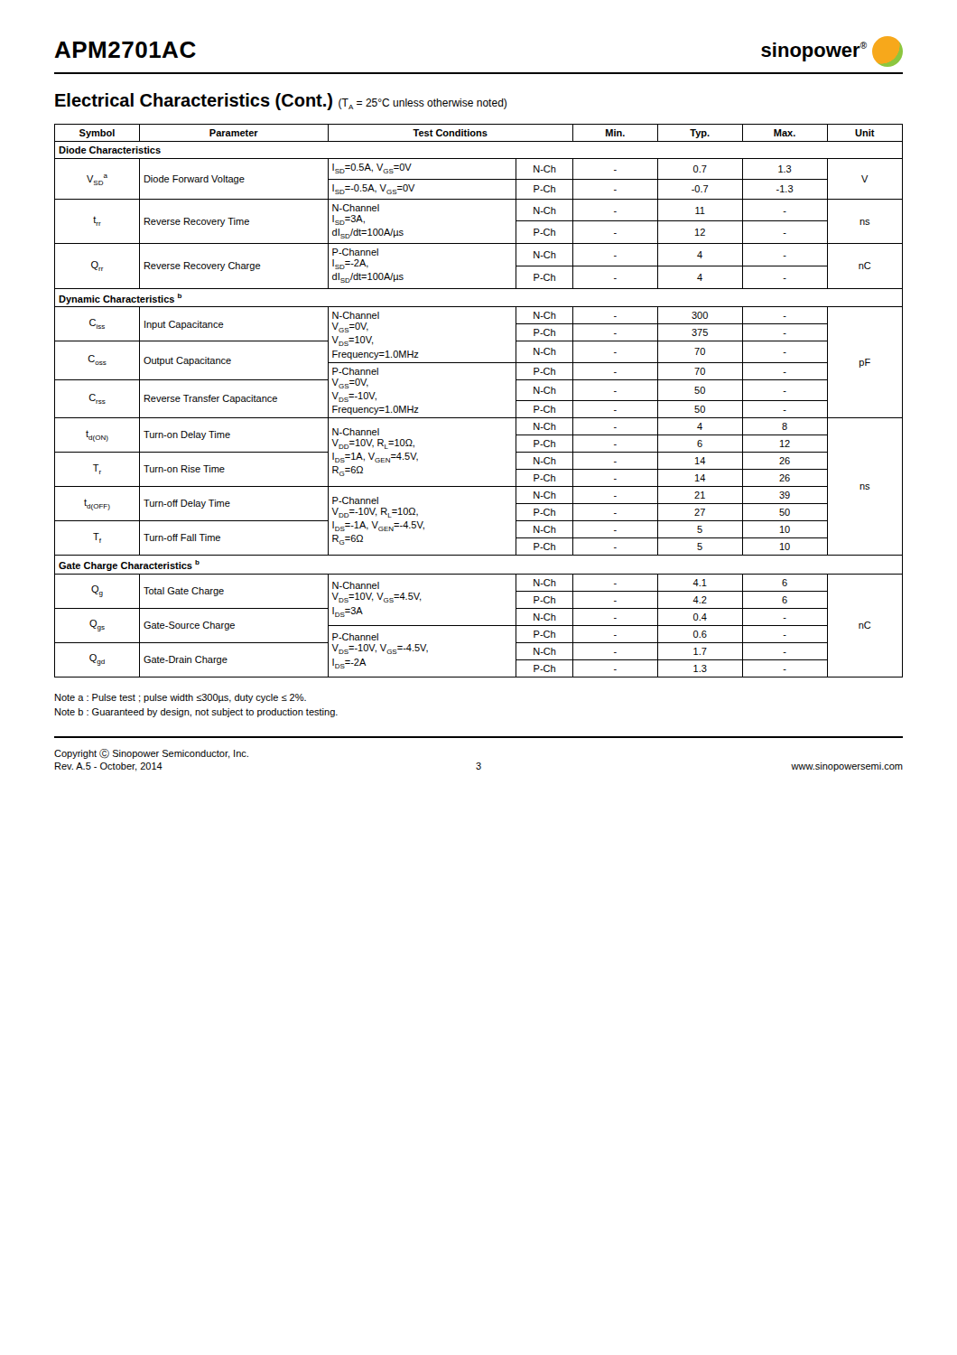APM2701AC
sino power®
Electrical Characteristics (Cont.) (TA = 25°C unless otherwise noted)
| Symbol | Parameter | Test Conditions | Min. | Typ. | Max. | Unit |
| --- | --- | --- | --- | --- | --- | --- |
| Diode Characteristics |
| V SD a | Diode Forward Voltage | I SD =0.5A, V GS =0V | N-Ch | - | 0.7 | 1.3 | V |
| I SD =-0.5A, V GS =0V | P-Ch | - | -0.7 | -1.3 |
| t rr | Reverse Recovery Time | N-Channel I SD =3A, dI SD /dt=100A/µs | N-Ch | - | 11 | - | ns |
| P-Ch | - | 12 | - |
| Q rr | Reverse Recovery Charge | P-Channel I SD =-2A, dI SD /dt=100A/µs | N-Ch | - | 4 | - | nC |
| P-Ch | - | 4 | - |
| Dynamic Characteristics b |
| C iss | Input Capacitance | N-Channel V GS =0V, V DS =10V, Frequency=1.0MHz | N-Ch | - | 300 | - | pF |
| P-Ch | - | 375 | - |
| C oss | Output Capacitance | N-Ch | - | 70 | - |
| P-Channel V GS =0V, V DS =-10V, Frequency=1.0MHz | P-Ch | - | 70 | - |
| C rss | Reverse Transfer Capacitance | N-Ch | - | 50 | - |
| P-Ch | - | 50 | - |
| t d(ON) | Turn-on Delay Time | N-Channel V DD =10V, R L =10Ω, I DS =1A, V GEN =4.5V, R G =6Ω | N-Ch | - | 4 | 8 | ns |
| P-Ch | - | 6 | 12 |
| T r | Turn-on Rise Time | N-Ch | - | 14 | 26 |
| P-Ch | - | 14 | 26 |
| t d(OFF) | Turn-off Delay Time | P-Channel V DD =-10V, R L =10Ω, I DS =-1A, V GEN =-4.5V, R G =6Ω | N-Ch | - | 21 | 39 |
| P-Ch | - | 27 | 50 |
| T f | Turn-off Fall Time | N-Ch | - | 5 | 10 |
| P-Ch | - | 5 | 10 |
| Gate Charge Characteristics b |
| Q g | Total Gate Charge | N-Channel V DS =10V, V GS =4.5V, I DS =3A | N-Ch | - | 4.1 | 6 | nC |
| P-Ch | - | 4.2 | 6 |
| Q gs | Gate-Source Charge | N-Ch | - | 0.4 | - |
| P-Channel V DS =-10V, V GS =-4.5V, I DS =-2A | P-Ch | - | 0.6 | - |
| Q gd | Gate-Drain Charge | N-Ch | - | 1.7 | - |
| P-Ch | - | 1.3 | - |
Note a : Pulse test ; pulse width ≤300µs, duty cycle ≤ 2%.
Note b : Guaranteed by design, not subject to production testing.
Copyright Ⓒ Sinopower Semiconductor, Inc.
Rev. A.5 - October, 2014
3
www.sinopowersemi.com